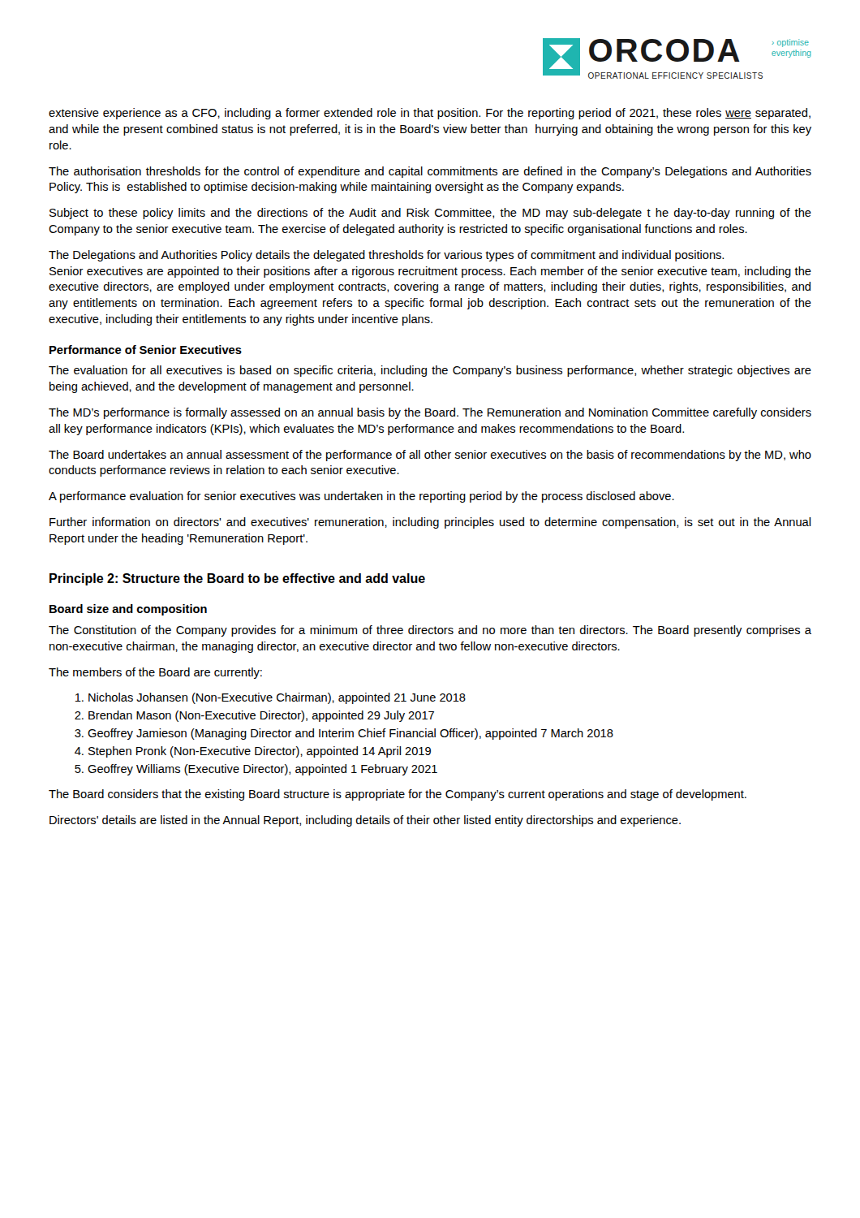ORCODA
OPERATIONAL EFFICIENCY SPECIALISTS › optimise
everything
extensive experience as a CFO, including a former extended role in that position. For the reporting period of 2021, these roles were separated, and while the present combined status is not preferred, it is in the Board's view better than hurrying and obtaining the wrong person for this key role.
The authorisation thresholds for the control of expenditure and capital commitments are defined in the Company’s Delegations and Authorities Policy. This is established to optimise decision-making while maintaining oversight as the Company expands.
Subject to these policy limits and the directions of the Audit and Risk Committee, the MD may sub-delegate t he day-to-day running of the Company to the senior executive team. The exercise of delegated authority is restricted to specific organisational functions and roles.
The Delegations and Authorities Policy details the delegated thresholds for various types of commitment and individual positions.
Senior executives are appointed to their positions after a rigorous recruitment process. Each member of the senior executive team, including the executive directors, are employed under employment contracts, covering a range of matters, including their duties, rights, responsibilities, and any entitlements on termination. Each agreement refers to a specific formal job description. Each contract sets out the remuneration of the executive, including their entitlements to any rights under incentive plans.
Performance of Senior Executives
The evaluation for all executives is based on specific criteria, including the Company's business performance, whether strategic objectives are being achieved, and the development of management and personnel.
The MD’s performance is formally assessed on an annual basis by the Board. The Remuneration and Nomination Committee carefully considers all key performance indicators (KPIs), which evaluates the MD’s performance and makes recommendations to the Board.
The Board undertakes an annual assessment of the performance of all other senior executives on the basis of recommendations by the MD, who conducts performance reviews in relation to each senior executive.
A performance evaluation for senior executives was undertaken in the reporting period by the process disclosed above.
Further information on directors' and executives' remuneration, including principles used to determine compensation, is set out in the Annual Report under the heading 'Remuneration Report'.
Principle 2: Structure the Board to be effective and add value
Board size and composition
The Constitution of the Company provides for a minimum of three directors and no more than ten directors. The Board presently comprises a non-executive chairman, the managing director, an executive director and two fellow non-executive directors.
The members of the Board are currently:
Nicholas Johansen (Non-Executive Chairman), appointed 21 June 2018
Brendan Mason (Non-Executive Director), appointed 29 July 2017
Geoffrey Jamieson (Managing Director and Interim Chief Financial Officer), appointed 7 March 2018
Stephen Pronk (Non-Executive Director), appointed 14 April 2019
Geoffrey Williams (Executive Director), appointed 1 February 2021
The Board considers that the existing Board structure is appropriate for the Company’s current operations and stage of development.
Directors' details are listed in the Annual Report, including details of their other listed entity directorships and experience.